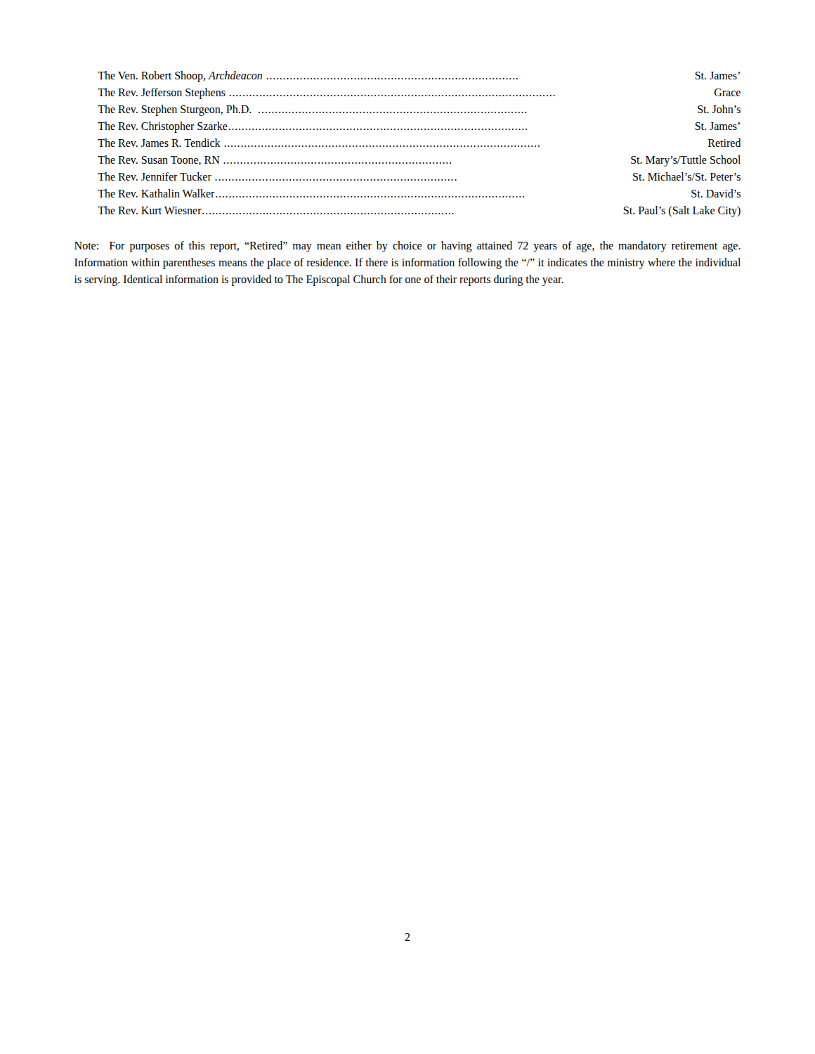The Ven. Robert Shoop, Archdeacon ........................................................................... St. James’
The Rev. Jefferson Stephens ................................................................................................. Grace
The Rev. Stephen Sturgeon, Ph.D. ................................................................................ St. John’s
The Rev. Christopher Szarke ......................................................................................... St. James’
The Rev. James R. Tendick .............................................................................................. Retired
The Rev. Susan Toone, RN .................................................................... St. Mary’s/Tuttle School
The Rev. Jennifer Tucker ........................................................................ St. Michael’s/St. Peter’s
The Rev. Kathalin Walker ............................................................................................ St. David’s
The Rev. Kurt Wiesner ........................................................................... St. Paul’s (Salt Lake City)
Note: For purposes of this report, “Retired” may mean either by choice or having attained 72 years of age, the mandatory retirement age. Information within parentheses means the place of residence. If there is information following the “/” it indicates the ministry where the individual is serving. Identical information is provided to The Episcopal Church for one of their reports during the year.
2